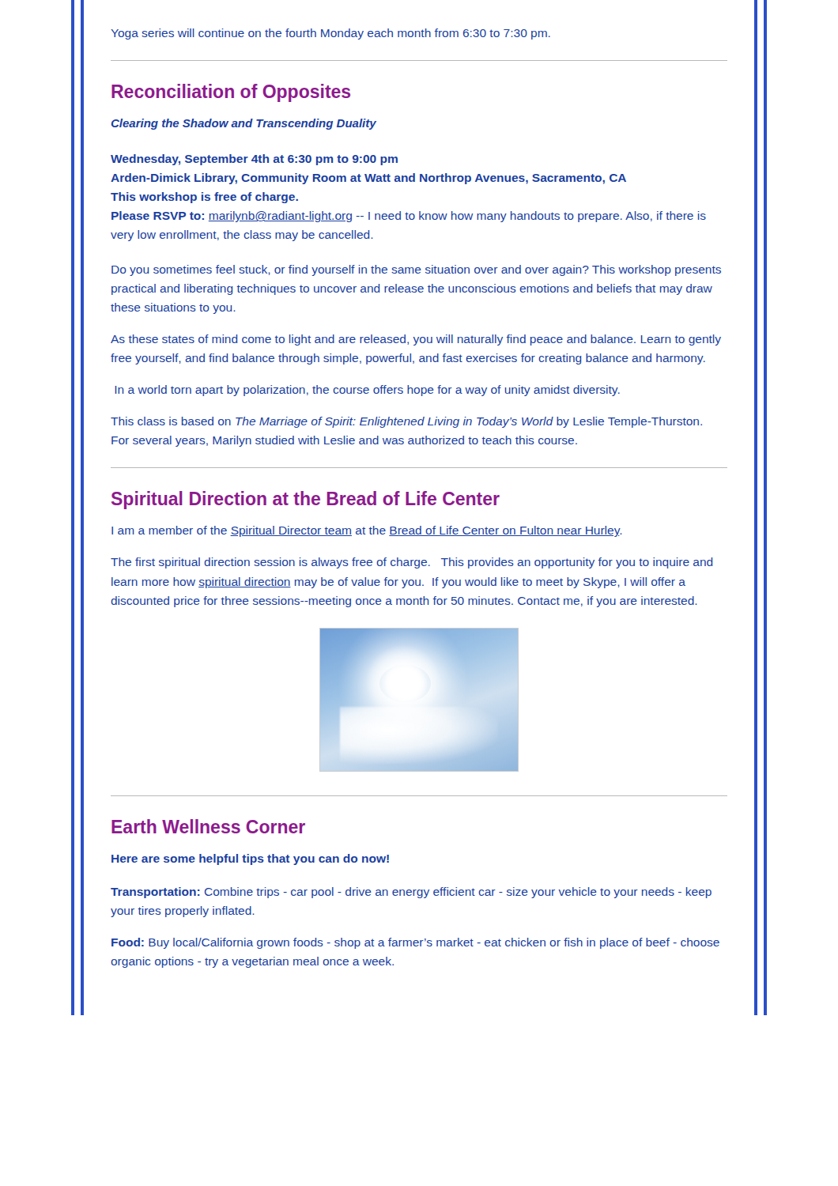Yoga series will continue on the fourth Monday each month from 6:30 to 7:30 pm.
Reconciliation of Opposites
Clearing the Shadow and Transcending Duality
Wednesday, September 4th at 6:30 pm to 9:00 pm
Arden-Dimick Library, Community Room at Watt and Northrop Avenues, Sacramento, CA
This workshop is free of charge.
Please RSVP to: marilynb@radiant-light.org -- I need to know how many handouts to prepare. Also, if there is very low enrollment, the class may be cancelled.
Do you sometimes feel stuck, or find yourself in the same situation over and over again? This workshop presents practical and liberating techniques to uncover and release the unconscious emotions and beliefs that may draw these situations to you.
As these states of mind come to light and are released, you will naturally find peace and balance. Learn to gently free yourself, and find balance through simple, powerful, and fast exercises for creating balance and harmony.
In a world torn apart by polarization, the course offers hope for a way of unity amidst diversity.
This class is based on The Marriage of Spirit: Enlightened Living in Today’s World by Leslie Temple-Thurston. For several years, Marilyn studied with Leslie and was authorized to teach this course.
Spiritual Direction at the Bread of Life Center
I am a member of the Spiritual Director team at the Bread of Life Center on Fulton near Hurley.
The first spiritual direction session is always free of charge. This provides an opportunity for you to inquire and learn more how spiritual direction may be of value for you. If you would like to meet by Skype, I will offer a discounted price for three sessions--meeting once a month for 50 minutes. Contact me, if you are interested.
Earth Wellness Corner
Here are some helpful tips that you can do now!
Transportation: Combine trips - car pool - drive an energy efficient car - size your vehicle to your needs - keep your tires properly inflated.
Food: Buy local/California grown foods - shop at a farmer’s market - eat chicken or fish in place of beef - choose organic options - try a vegetarian meal once a week.